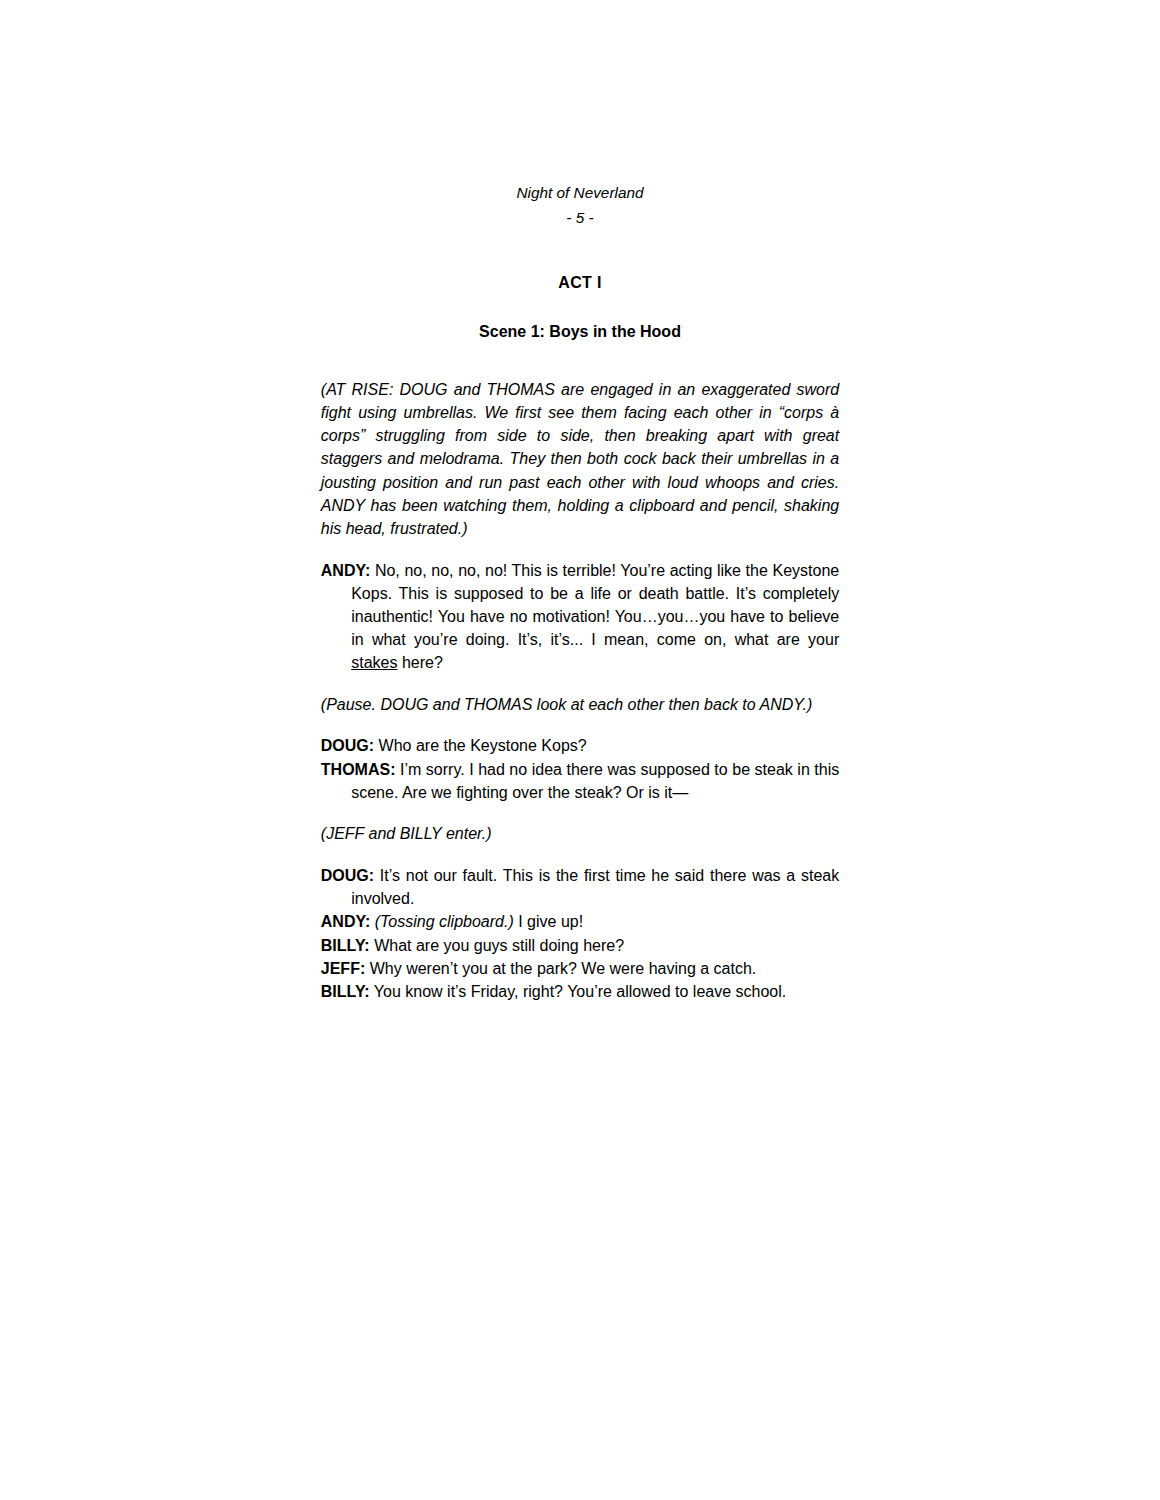Night of Neverland
- 5 -
ACT I
Scene 1: Boys in the Hood
(AT RISE: DOUG and THOMAS are engaged in an exaggerated sword fight using umbrellas. We first see them facing each other in “corps à corps” struggling from side to side, then breaking apart with great staggers and melodrama. They then both cock back their umbrellas in a jousting position and run past each other with loud whoops and cries. ANDY has been watching them, holding a clipboard and pencil, shaking his head, frustrated.)
ANDY: No, no, no, no, no! This is terrible! You’re acting like the Keystone Kops. This is supposed to be a life or death battle. It’s completely inauthentic! You have no motivation! You…you…you have to believe in what you’re doing. It’s, it’s... I mean, come on, what are your stakes here?
(Pause. DOUG and THOMAS look at each other then back to ANDY.)
DOUG: Who are the Keystone Kops?
THOMAS: I’m sorry. I had no idea there was supposed to be steak in this scene. Are we fighting over the steak? Or is it—
(JEFF and BILLY enter.)
DOUG: It’s not our fault. This is the first time he said there was a steak involved.
ANDY: (Tossing clipboard.) I give up!
BILLY: What are you guys still doing here?
JEFF: Why weren’t you at the park? We were having a catch.
BILLY: You know it’s Friday, right? You’re allowed to leave school.